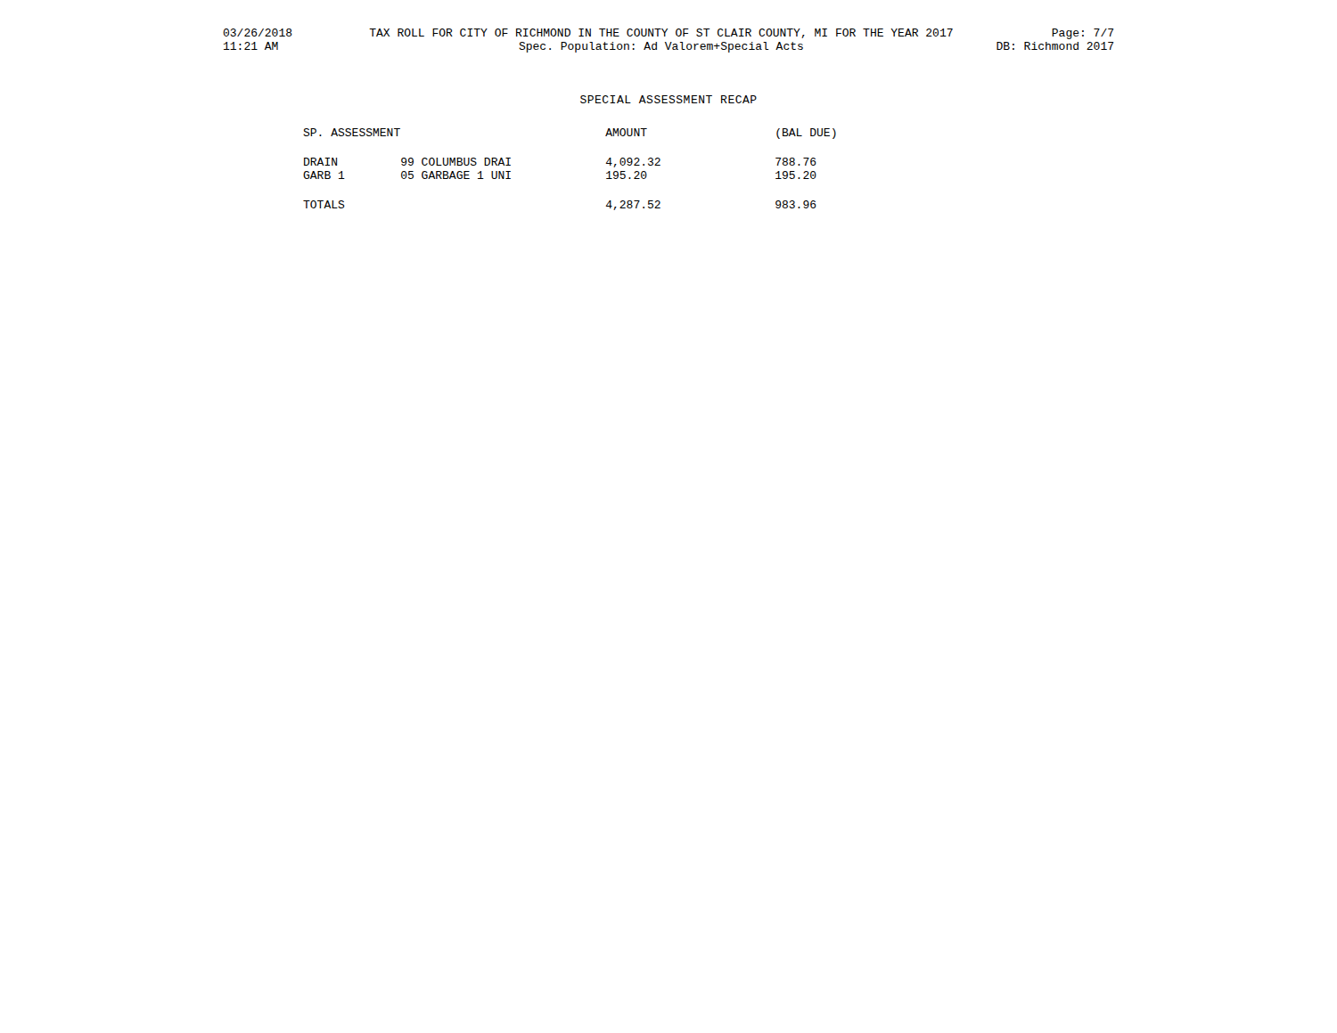| 03/26/2018 | TAX ROLL FOR CITY OF RICHMOND IN THE COUNTY OF ST CLAIR COUNTY, MI FOR THE YEAR 2017 | Page: 7/7 |
| 11:21 AM | Spec. Population: Ad Valorem+Special Acts | DB: Richmond 2017 |
SPECIAL ASSESSMENT RECAP
| SP. ASSESSMENT | | AMOUNT | (BAL DUE) |
| DRAIN | 99 COLUMBUS DRAI | 4,092.32 | 788.76 |
| GARB 1 | 05 GARBAGE 1 UNI | 195.20 | 195.20 |
| TOTALS | | 4,287.52 | 983.96 |